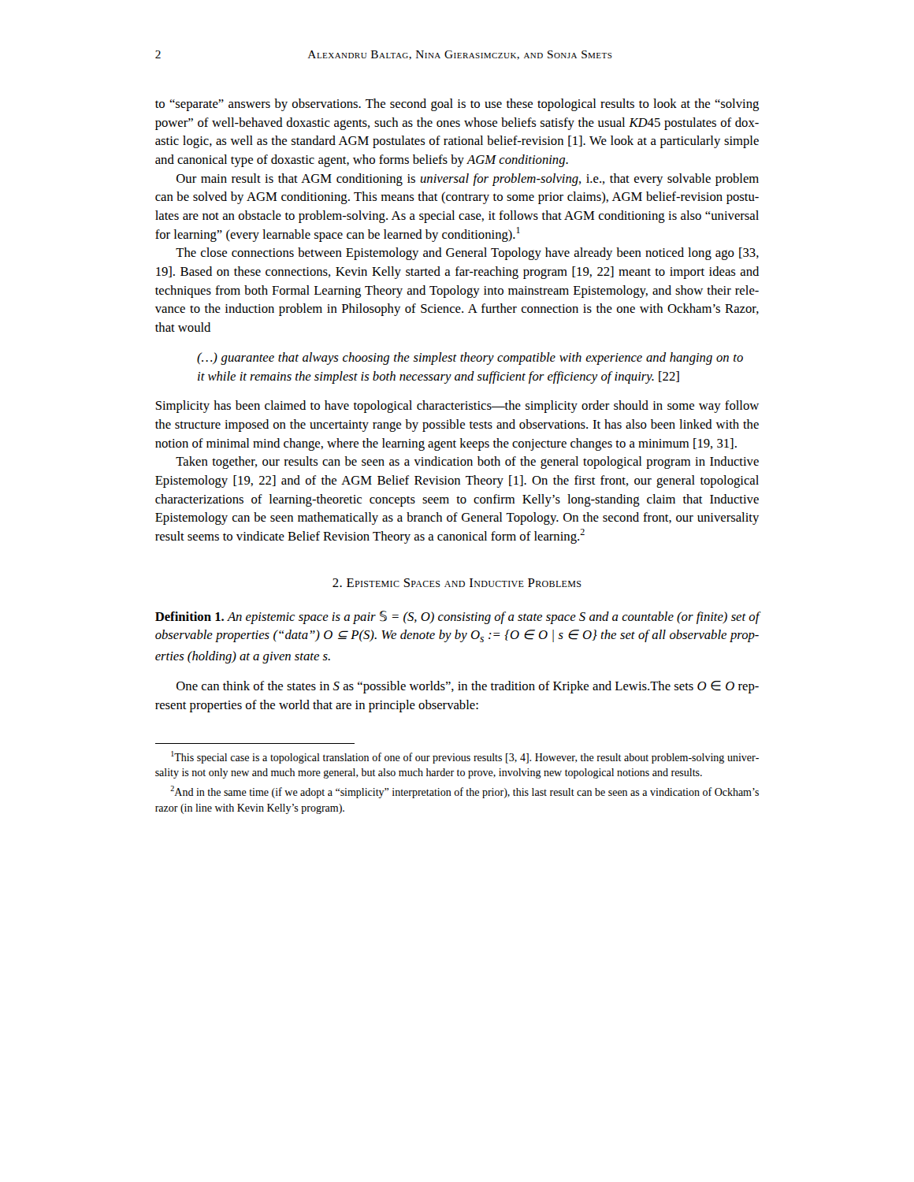2 Alexandru Baltag, Nina Gierasimczuk, and Sonja Smets
to “separate” answers by observations. The second goal is to use these topological results to look at the “solving power” of well-behaved doxastic agents, such as the ones whose beliefs satisfy the usual KD45 postulates of doxastic logic, as well as the standard AGM postulates of rational belief-revision [1]. We look at a particularly simple and canonical type of doxastic agent, who forms beliefs by AGM conditioning.
Our main result is that AGM conditioning is universal for problem-solving, i.e., that every solvable problem can be solved by AGM conditioning. This means that (contrary to some prior claims), AGM belief-revision postulates are not an obstacle to problem-solving. As a special case, it follows that AGM conditioning is also “universal for learning” (every learnable space can be learned by conditioning).1
The close connections between Epistemology and General Topology have already been noticed long ago [33, 19]. Based on these connections, Kevin Kelly started a far-reaching program [19, 22] meant to import ideas and techniques from both Formal Learning Theory and Topology into mainstream Epistemology, and show their relevance to the induction problem in Philosophy of Science. A further connection is the one with Ockham’s Razor, that would
(…) guarantee that always choosing the simplest theory compatible with experience and hanging on to it while it remains the simplest is both necessary and sufficient for efficiency of inquiry. [22]
Simplicity has been claimed to have topological characteristics—the simplicity order should in some way follow the structure imposed on the uncertainty range by possible tests and observations. It has also been linked with the notion of minimal mind change, where the learning agent keeps the conjecture changes to a minimum [19, 31].
Taken together, our results can be seen as a vindication both of the general topological program in Inductive Epistemology [19, 22] and of the AGM Belief Revision Theory [1]. On the first front, our general topological characterizations of learning-theoretic concepts seem to confirm Kelly’s long-standing claim that Inductive Epistemology can be seen mathematically as a branch of General Topology. On the second front, our universality result seems to vindicate Belief Revision Theory as a canonical form of learning.2
2. Epistemic Spaces and Inductive Problems
Definition 1. An epistemic space is a pair 𝕊 = (S, O) consisting of a state space S and a countable (or finite) set of observable properties (“data”) O ⊆ P(S). We denote by by Os := {O ∈ O | s ∈ O} the set of all observable properties (holding) at a given state s.
One can think of the states in S as “possible worlds”, in the tradition of Kripke and Lewis.The sets O ∈ O represent properties of the world that are in principle observable:
1This special case is a topological translation of one of our previous results [3, 4]. However, the result about problem-solving universality is not only new and much more general, but also much harder to prove, involving new topological notions and results.
2And in the same time (if we adopt a “simplicity” interpretation of the prior), this last result can be seen as a vindication of Ockham’s razor (in line with Kevin Kelly’s program).